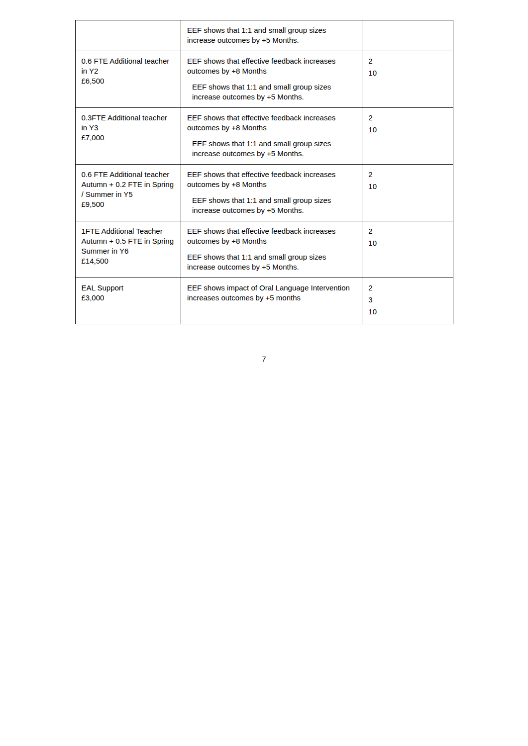| | EEF shows that 1:1 and small group sizes increase outcomes by +5 Months. | |
| 0.6 FTE Additional teacher in Y2 £6,500 | EEF shows that effective feedback increases outcomes by +8 Months EEF shows that 1:1 and small group sizes increase outcomes by +5 Months. | 2 10 |
| 0.3FTE Additional teacher in Y3 £7,000 | EEF shows that effective feedback increases outcomes by +8 Months EEF shows that 1:1 and small group sizes increase outcomes by +5 Months. | 2 10 |
| 0.6 FTE Additional teacher Autumn + 0.2 FTE in Spring / Summer in Y5 £9,500 | EEF shows that effective feedback increases outcomes by +8 Months EEF shows that 1:1 and small group sizes increase outcomes by +5 Months. | 2 10 |
| 1FTE Additional Teacher Autumn + 0.5 FTE in Spring Summer in Y6 £14,500 | EEF shows that effective feedback increases outcomes by +8 Months EEF shows that 1:1 and small group sizes increase outcomes by +5 Months. | 2 10 |
| EAL Support £3,000 | EEF shows impact of Oral Language Intervention increases outcomes by +5 months | 2 3 10 |
7